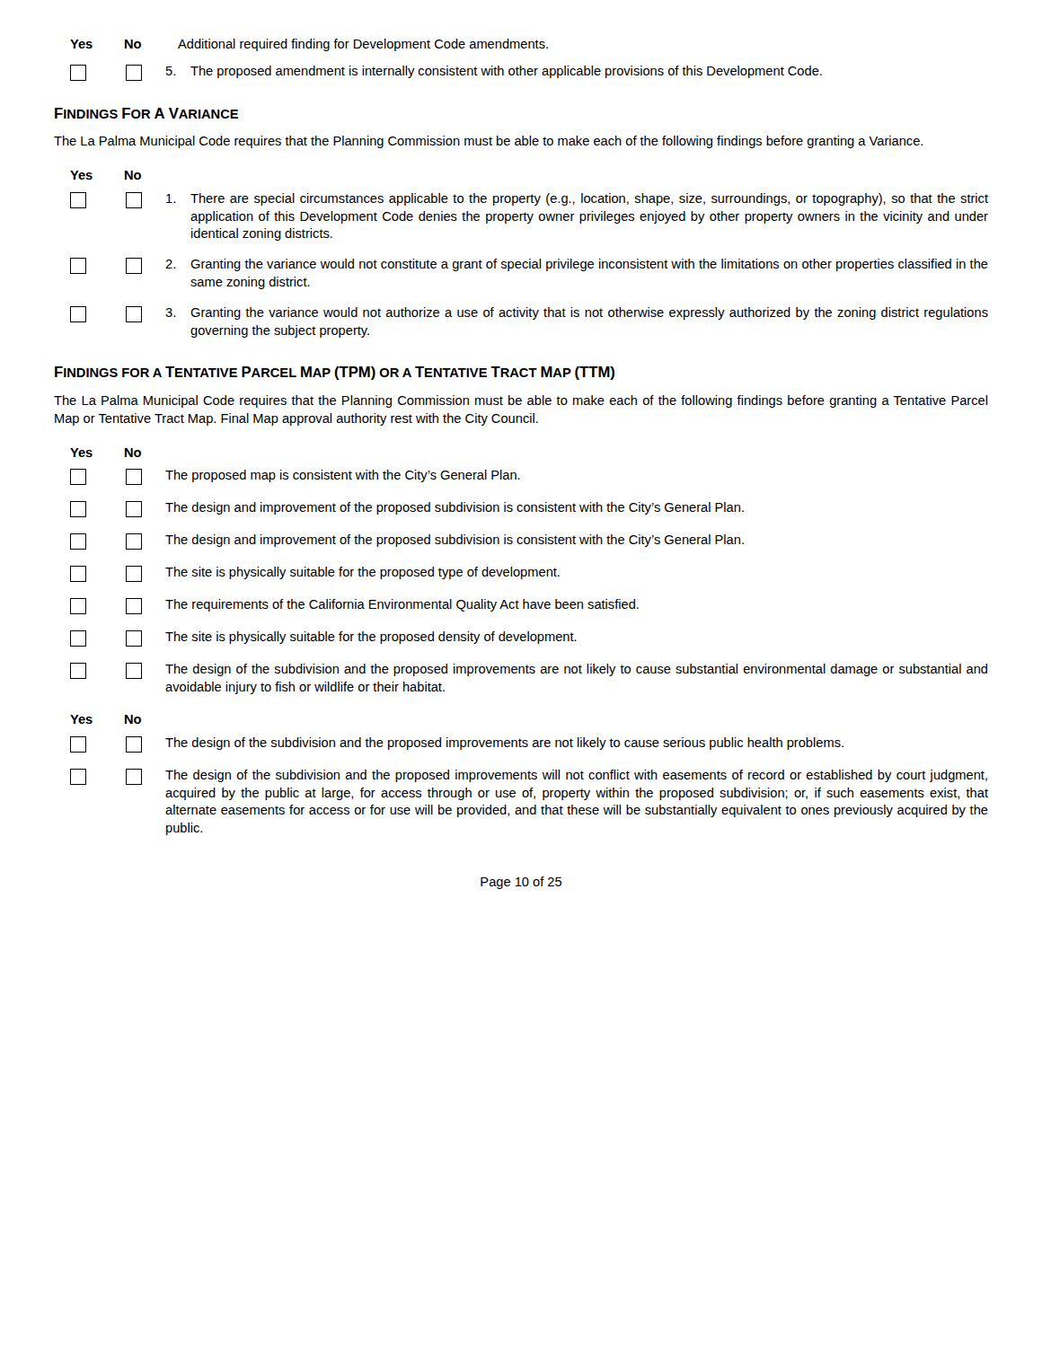Yes No Additional required finding for Development Code amendments.
5.
The proposed amendment is internally consistent with other applicable provisions of this Development Code.
FINDINGS FOR A VARIANCE
The La Palma Municipal Code requires that the Planning Commission must be able to make each of the following findings before granting a Variance.
Yes No
1.
There are special circumstances applicable to the property (e.g., location, shape, size, surroundings, or topography), so that the strict application of this Development Code denies the property owner privileges enjoyed by other property owners in the vicinity and under identical zoning districts.
2.
Granting the variance would not constitute a grant of special privilege inconsistent with the limitations on other properties classified in the same zoning district.
3.
Granting the variance would not authorize a use of activity that is not otherwise expressly authorized by the zoning district regulations governing the subject property.
FINDINGS FOR A TENTATIVE PARCEL MAP (TPM) OR A TENTATIVE TRACT MAP (TTM)
The La Palma Municipal Code requires that the Planning Commission must be able to make each of the following findings before granting a Tentative Parcel Map or Tentative Tract Map. Final Map approval authority rest with the City Council.
Yes No
The proposed map is consistent with the City’s General Plan.
The design and improvement of the proposed subdivision is consistent with the City’s General Plan.
The design and improvement of the proposed subdivision is consistent with the City’s General Plan.
The site is physically suitable for the proposed type of development.
The requirements of the California Environmental Quality Act have been satisfied.
The site is physically suitable for the proposed density of development.
The design of the subdivision and the proposed improvements are not likely to cause substantial environmental damage or substantial and avoidable injury to fish or wildlife or their habitat.
Yes No
The design of the subdivision and the proposed improvements are not likely to cause serious public health problems.
The design of the subdivision and the proposed improvements will not conflict with easements of record or established by court judgment, acquired by the public at large, for access through or use of, property within the proposed subdivision; or, if such easements exist, that alternate easements for access or for use will be provided, and that these will be substantially equivalent to ones previously acquired by the public.
Page 10 of 25